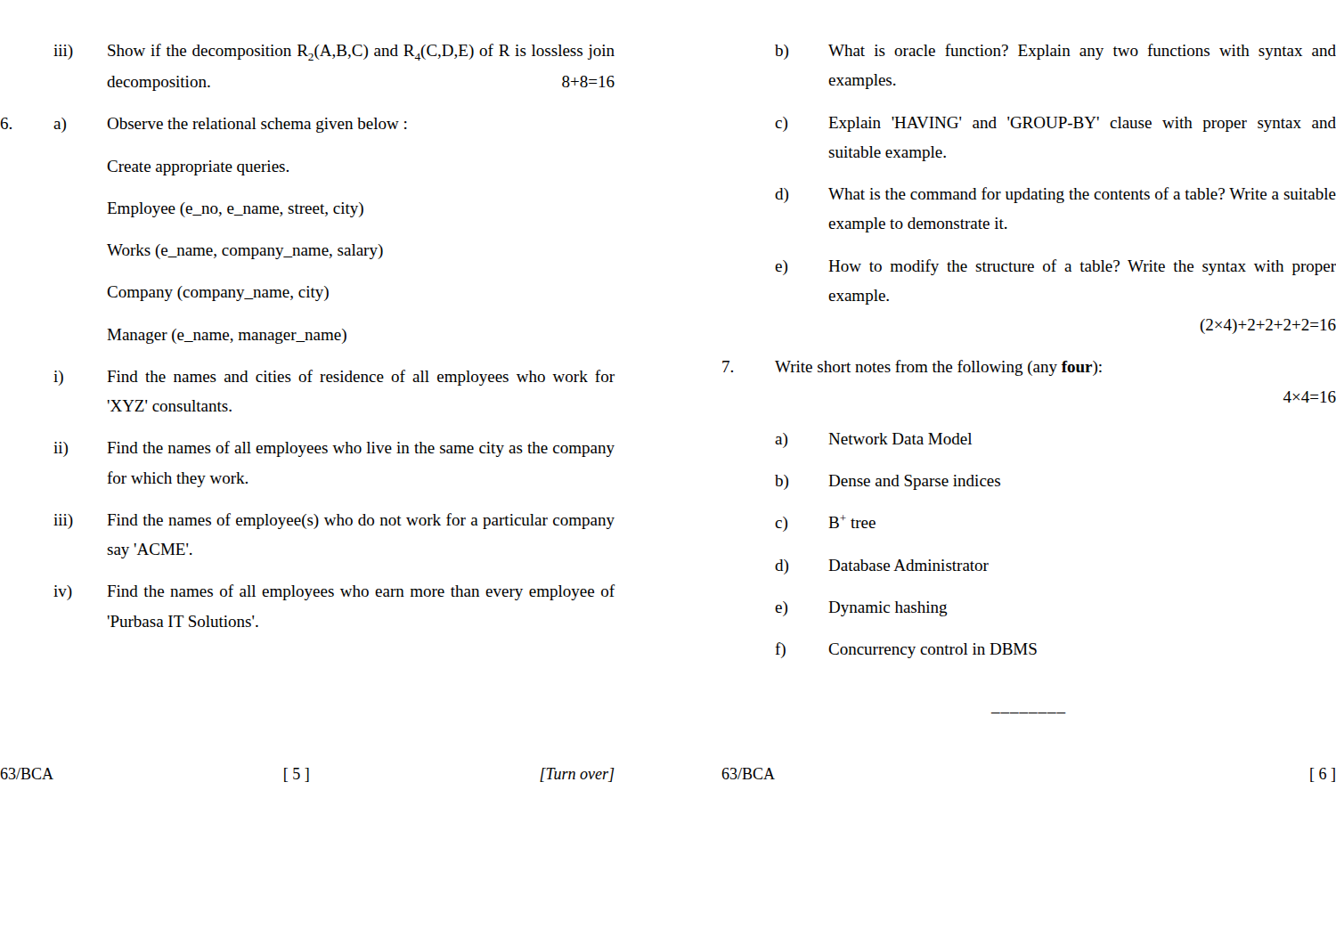iii)
Show if the decomposition R2(A,B,C) and R4(C,D,E) of R is lossless join decomposition. 8+8=16
6.
a)
Observe the relational schema given below :
Create appropriate queries.
Employee (e_no, e_name, street, city)
Works (e_name, company_name, salary)
Company (company_name, city)
Manager (e_name, manager_name)
i)
Find the names and cities of residence of all employees who work for 'XYZ' consultants.
ii)
Find the names of all employees who live in the same city as the company for which they work.
iii)
Find the names of employee(s) who do not work for a particular company say 'ACME'.
iv)
Find the names of all employees who earn more than every employee of 'Purbasa IT Solutions'.
b)
What is oracle function? Explain any two functions with syntax and examples.
c)
Explain 'HAVING' and 'GROUP-BY' clause with proper syntax and suitable example.
d)
What is the command for updating the contents of a table? Write a suitable example to demonstrate it.
e)
How to modify the structure of a table? Write the syntax with proper example. (2×4)+2+2+2+2=16
7.
Write short notes from the following (any four): 4×4=16
a)
Network Data Model
b)
Dense and Sparse indices
c)
B+ tree
d)
Database Administrator
e)
Dynamic hashing
f)
Concurrency control in DBMS
________
63/BCA [ 5 ] [Turn over]
63/BCA [ 6 ]